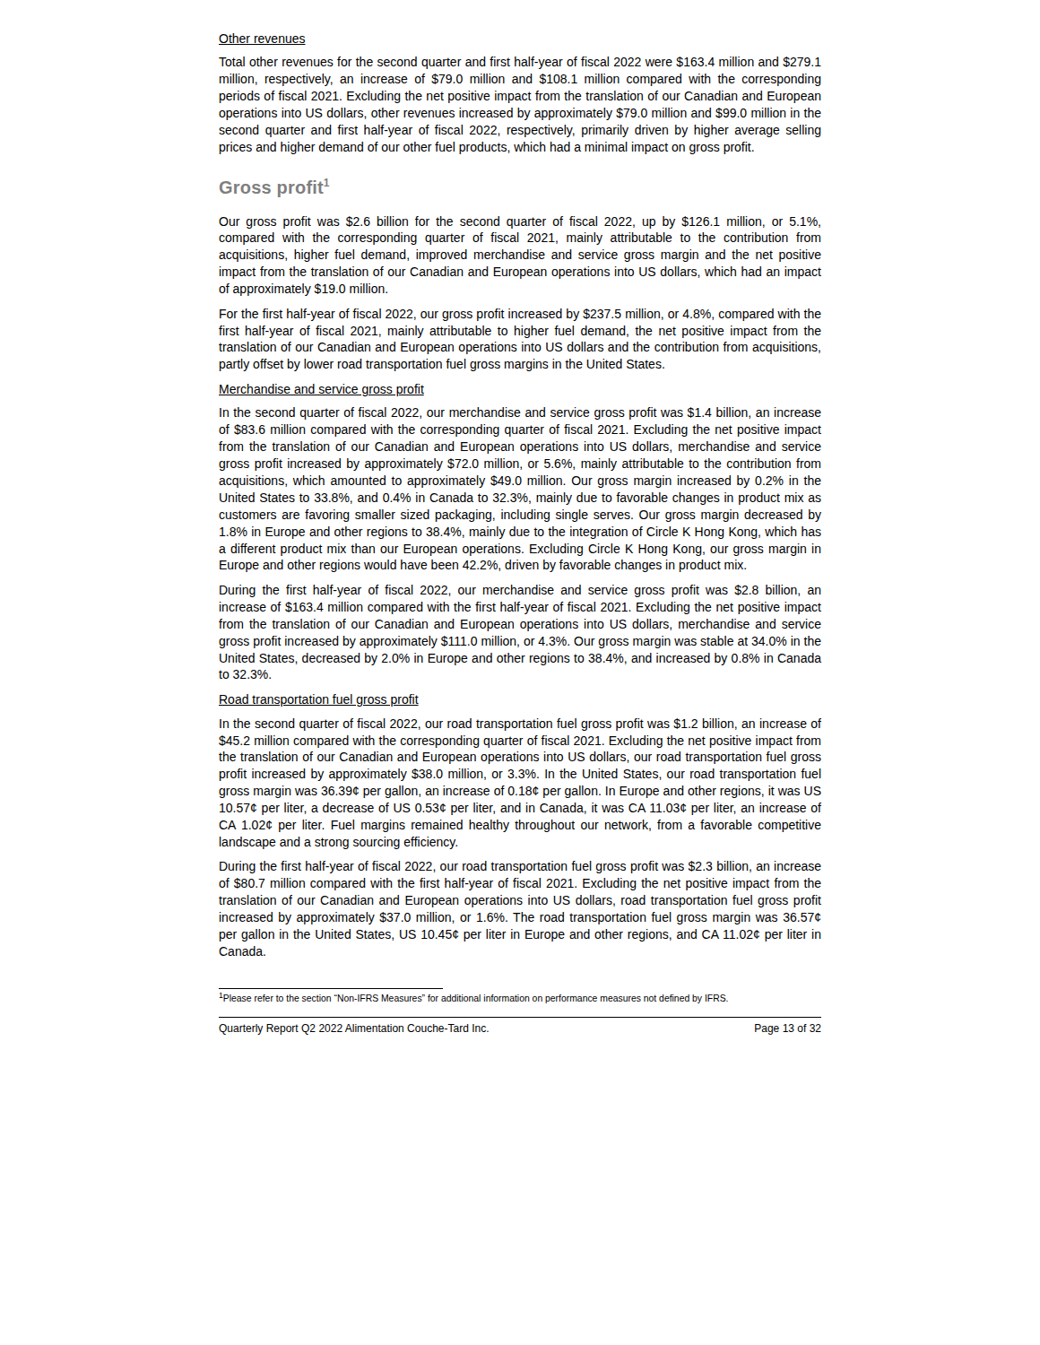Other revenues
Total other revenues for the second quarter and first half-year of fiscal 2022 were $163.4 million and $279.1 million, respectively, an increase of $79.0 million and $108.1 million compared with the corresponding periods of fiscal 2021. Excluding the net positive impact from the translation of our Canadian and European operations into US dollars, other revenues increased by approximately $79.0 million and $99.0 million in the second quarter and first half-year of fiscal 2022, respectively, primarily driven by higher average selling prices and higher demand of our other fuel products, which had a minimal impact on gross profit.
Gross profit1
Our gross profit was $2.6 billion for the second quarter of fiscal 2022, up by $126.1 million, or 5.1%, compared with the corresponding quarter of fiscal 2021, mainly attributable to the contribution from acquisitions, higher fuel demand, improved merchandise and service gross margin and the net positive impact from the translation of our Canadian and European operations into US dollars, which had an impact of approximately $19.0 million.
For the first half-year of fiscal 2022, our gross profit increased by $237.5 million, or 4.8%, compared with the first half-year of fiscal 2021, mainly attributable to higher fuel demand, the net positive impact from the translation of our Canadian and European operations into US dollars and the contribution from acquisitions, partly offset by lower road transportation fuel gross margins in the United States.
Merchandise and service gross profit
In the second quarter of fiscal 2022, our merchandise and service gross profit was $1.4 billion, an increase of $83.6 million compared with the corresponding quarter of fiscal 2021. Excluding the net positive impact from the translation of our Canadian and European operations into US dollars, merchandise and service gross profit increased by approximately $72.0 million, or 5.6%, mainly attributable to the contribution from acquisitions, which amounted to approximately $49.0 million. Our gross margin increased by 0.2% in the United States to 33.8%, and 0.4% in Canada to 32.3%, mainly due to favorable changes in product mix as customers are favoring smaller sized packaging, including single serves. Our gross margin decreased by 1.8% in Europe and other regions to 38.4%, mainly due to the integration of Circle K Hong Kong, which has a different product mix than our European operations. Excluding Circle K Hong Kong, our gross margin in Europe and other regions would have been 42.2%, driven by favorable changes in product mix.
During the first half-year of fiscal 2022, our merchandise and service gross profit was $2.8 billion, an increase of $163.4 million compared with the first half-year of fiscal 2021. Excluding the net positive impact from the translation of our Canadian and European operations into US dollars, merchandise and service gross profit increased by approximately $111.0 million, or 4.3%. Our gross margin was stable at 34.0% in the United States, decreased by 2.0% in Europe and other regions to 38.4%, and increased by 0.8% in Canada to 32.3%.
Road transportation fuel gross profit
In the second quarter of fiscal 2022, our road transportation fuel gross profit was $1.2 billion, an increase of $45.2 million compared with the corresponding quarter of fiscal 2021. Excluding the net positive impact from the translation of our Canadian and European operations into US dollars, our road transportation fuel gross profit increased by approximately $38.0 million, or 3.3%. In the United States, our road transportation fuel gross margin was 36.39¢ per gallon, an increase of 0.18¢ per gallon. In Europe and other regions, it was US 10.57¢ per liter, a decrease of US 0.53¢ per liter, and in Canada, it was CA 11.03¢ per liter, an increase of CA 1.02¢ per liter. Fuel margins remained healthy throughout our network, from a favorable competitive landscape and a strong sourcing efficiency.
During the first half-year of fiscal 2022, our road transportation fuel gross profit was $2.3 billion, an increase of $80.7 million compared with the first half-year of fiscal 2021. Excluding the net positive impact from the translation of our Canadian and European operations into US dollars, road transportation fuel gross profit increased by approximately $37.0 million, or 1.6%. The road transportation fuel gross margin was 36.57¢ per gallon in the United States, US 10.45¢ per liter in Europe and other regions, and CA 11.02¢ per liter in Canada.
1Please refer to the section “Non-IFRS Measures” for additional information on performance measures not defined by IFRS.
Quarterly Report Q2 2022 Alimentation Couche-Tard Inc.
Page 13 of 32